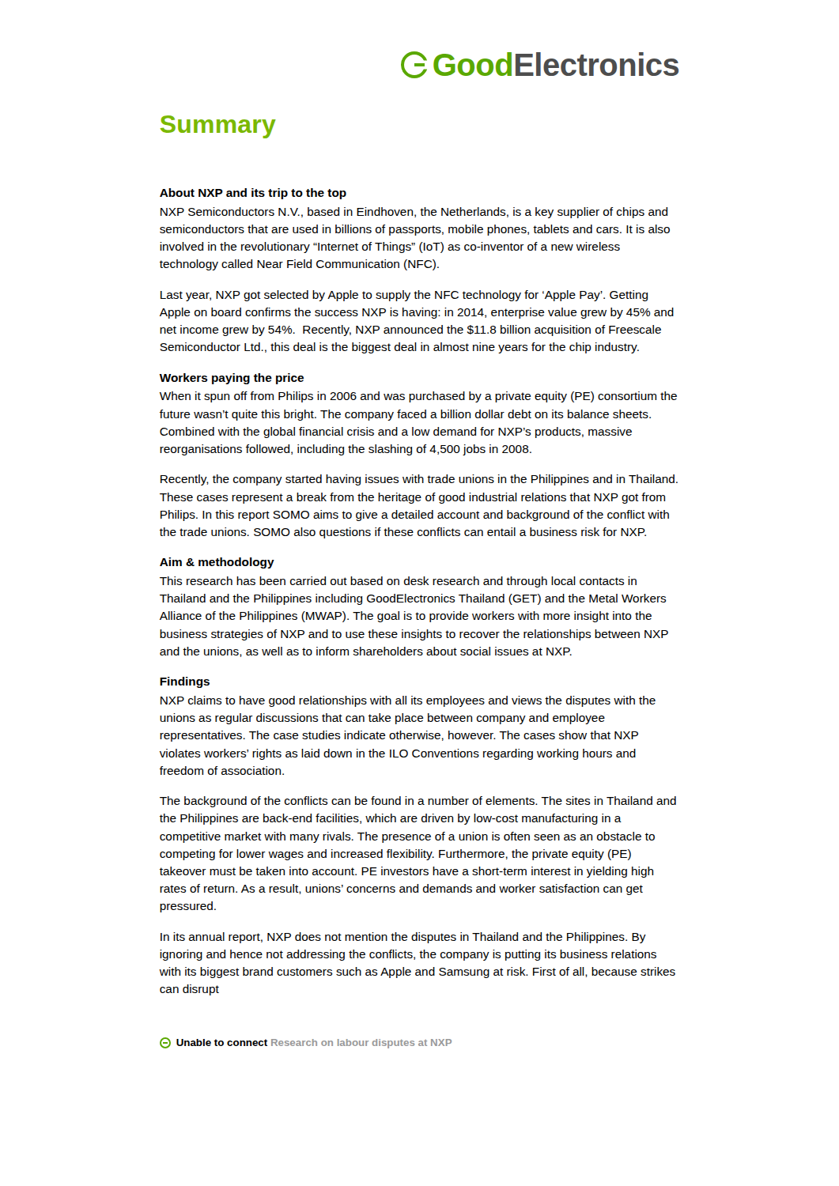Good Electronics
Summary
About NXP and its trip to the top
NXP Semiconductors N.V., based in Eindhoven, the Netherlands, is a key supplier of chips and semiconductors that are used in billions of passports, mobile phones, tablets and cars. It is also involved in the revolutionary “Internet of Things” (IoT) as co-inventor of a new wireless technology called Near Field Communication (NFC).
Last year, NXP got selected by Apple to supply the NFC technology for ‘Apple Pay’. Getting Apple on board confirms the success NXP is having: in 2014, enterprise value grew by 45% and net income grew by 54%. Recently, NXP announced the $11.8 billion acquisition of Freescale Semiconductor Ltd., this deal is the biggest deal in almost nine years for the chip industry.
Workers paying the price
When it spun off from Philips in 2006 and was purchased by a private equity (PE) consortium the future wasn’t quite this bright. The company faced a billion dollar debt on its balance sheets. Combined with the global financial crisis and a low demand for NXP’s products, massive reorganisations followed, including the slashing of 4,500 jobs in 2008.
Recently, the company started having issues with trade unions in the Philippines and in Thailand. These cases represent a break from the heritage of good industrial relations that NXP got from Philips. In this report SOMO aims to give a detailed account and background of the conflict with the trade unions. SOMO also questions if these conflicts can entail a business risk for NXP.
Aim & methodology
This research has been carried out based on desk research and through local contacts in Thailand and the Philippines including GoodElectronics Thailand (GET) and the Metal Workers Alliance of the Philippines (MWAP). The goal is to provide workers with more insight into the business strategies of NXP and to use these insights to recover the relationships between NXP and the unions, as well as to inform shareholders about social issues at NXP.
Findings
NXP claims to have good relationships with all its employees and views the disputes with the unions as regular discussions that can take place between company and employee representatives. The case studies indicate otherwise, however. The cases show that NXP violates workers’ rights as laid down in the ILO Conventions regarding working hours and freedom of association.
The background of the conflicts can be found in a number of elements. The sites in Thailand and the Philippines are back-end facilities, which are driven by low-cost manufacturing in a competitive market with many rivals. The presence of a union is often seen as an obstacle to competing for lower wages and increased flexibility. Furthermore, the private equity (PE) takeover must be taken into account. PE investors have a short-term interest in yielding high rates of return. As a result, unions’ concerns and demands and worker satisfaction can get pressured.
In its annual report, NXP does not mention the disputes in Thailand and the Philippines. By ignoring and hence not addressing the conflicts, the company is putting its business relations with its biggest brand customers such as Apple and Samsung at risk. First of all, because strikes can disrupt
Unable to connect Research on labour disputes at NXP